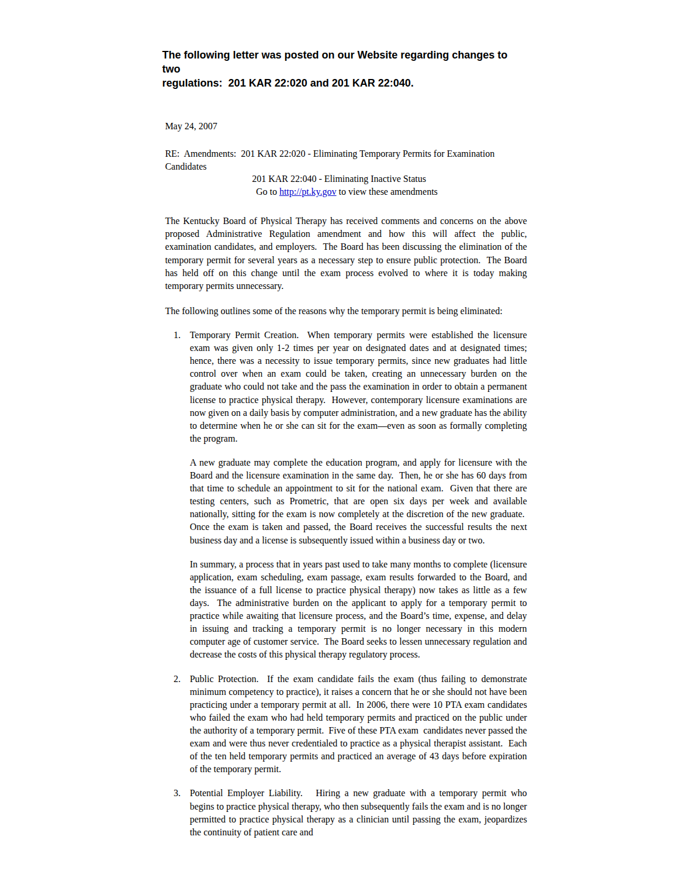The following letter was posted on our Website regarding changes to two
regulations: 201 KAR 22:020 and 201 KAR 22:040.
May 24, 2007
RE: Amendments: 201 KAR 22:020 - Eliminating Temporary Permits for Examination Candidates 201 KAR 22:040 - Eliminating Inactive Status Go to http://pt.ky.gov to view these amendments
The Kentucky Board of Physical Therapy has received comments and concerns on the above proposed Administrative Regulation amendment and how this will affect the public, examination candidates, and employers. The Board has been discussing the elimination of the temporary permit for several years as a necessary step to ensure public protection. The Board has held off on this change until the exam process evolved to where it is today making temporary permits unnecessary.
The following outlines some of the reasons why the temporary permit is being eliminated:
Temporary Permit Creation. When temporary permits were established the licensure exam was given only 1-2 times per year on designated dates and at designated times; hence, there was a necessity to issue temporary permits, since new graduates had little control over when an exam could be taken, creating an unnecessary burden on the graduate who could not take and the pass the examination in order to obtain a permanent license to practice physical therapy. However, contemporary licensure examinations are now given on a daily basis by computer administration, and a new graduate has the ability to determine when he or she can sit for the exam—even as soon as formally completing the program.
A new graduate may complete the education program, and apply for licensure with the Board and the licensure examination in the same day. Then, he or she has 60 days from that time to schedule an appointment to sit for the national exam. Given that there are testing centers, such as Prometric, that are open six days per week and available nationally, sitting for the exam is now completely at the discretion of the new graduate. Once the exam is taken and passed, the Board receives the successful results the next business day and a license is subsequently issued within a business day or two.
In summary, a process that in years past used to take many months to complete (licensure application, exam scheduling, exam passage, exam results forwarded to the Board, and the issuance of a full license to practice physical therapy) now takes as little as a few days. The administrative burden on the applicant to apply for a temporary permit to practice while awaiting that licensure process, and the Board’s time, expense, and delay in issuing and tracking a temporary permit is no longer necessary in this modern computer age of customer service. The Board seeks to lessen unnecessary regulation and decrease the costs of this physical therapy regulatory process.
Public Protection. If the exam candidate fails the exam (thus failing to demonstrate minimum competency to practice), it raises a concern that he or she should not have been practicing under a temporary permit at all. In 2006, there were 10 PTA exam candidates who failed the exam who had held temporary permits and practiced on the public under the authority of a temporary permit. Five of these PTA exam candidates never passed the exam and were thus never credentialed to practice as a physical therapist assistant. Each of the ten held temporary permits and practiced an average of 43 days before expiration of the temporary permit.
Potential Employer Liability. Hiring a new graduate with a temporary permit who begins to practice physical therapy, who then subsequently fails the exam and is no longer permitted to practice physical therapy as a clinician until passing the exam, jeopardizes the continuity of patient care and